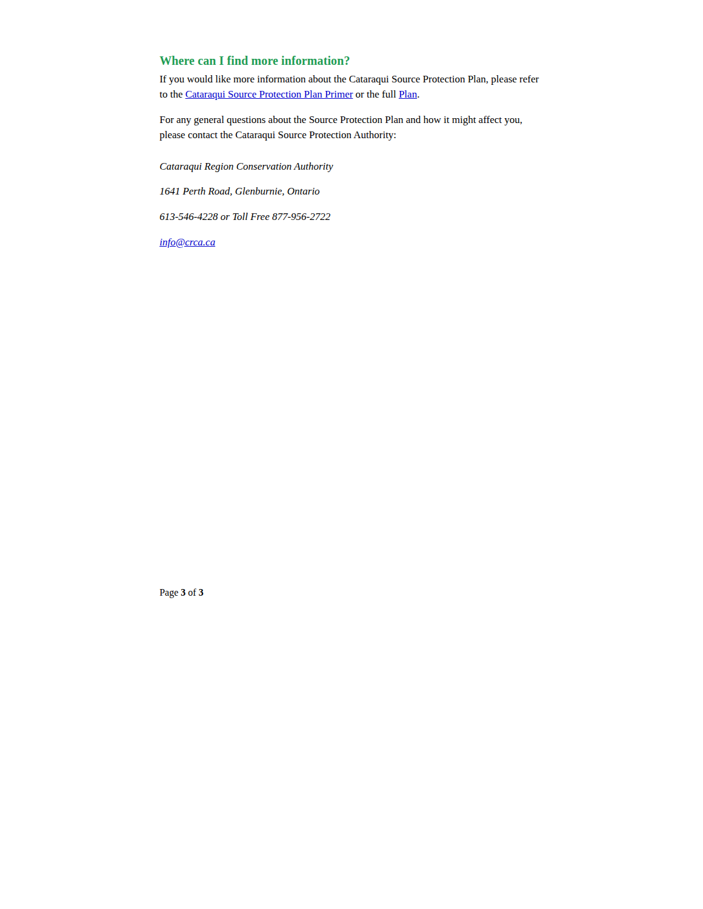Where can I find more information?
If you would like more information about the Cataraqui Source Protection Plan, please refer to the Cataraqui Source Protection Plan Primer or the full Plan.
For any general questions about the Source Protection Plan and how it might affect you, please contact the Cataraqui Source Protection Authority:
Cataraqui Region Conservation Authority
1641 Perth Road, Glenburnie, Ontario
613-546-4228 or Toll Free 877-956-2722
info@crca.ca
Page 3 of 3